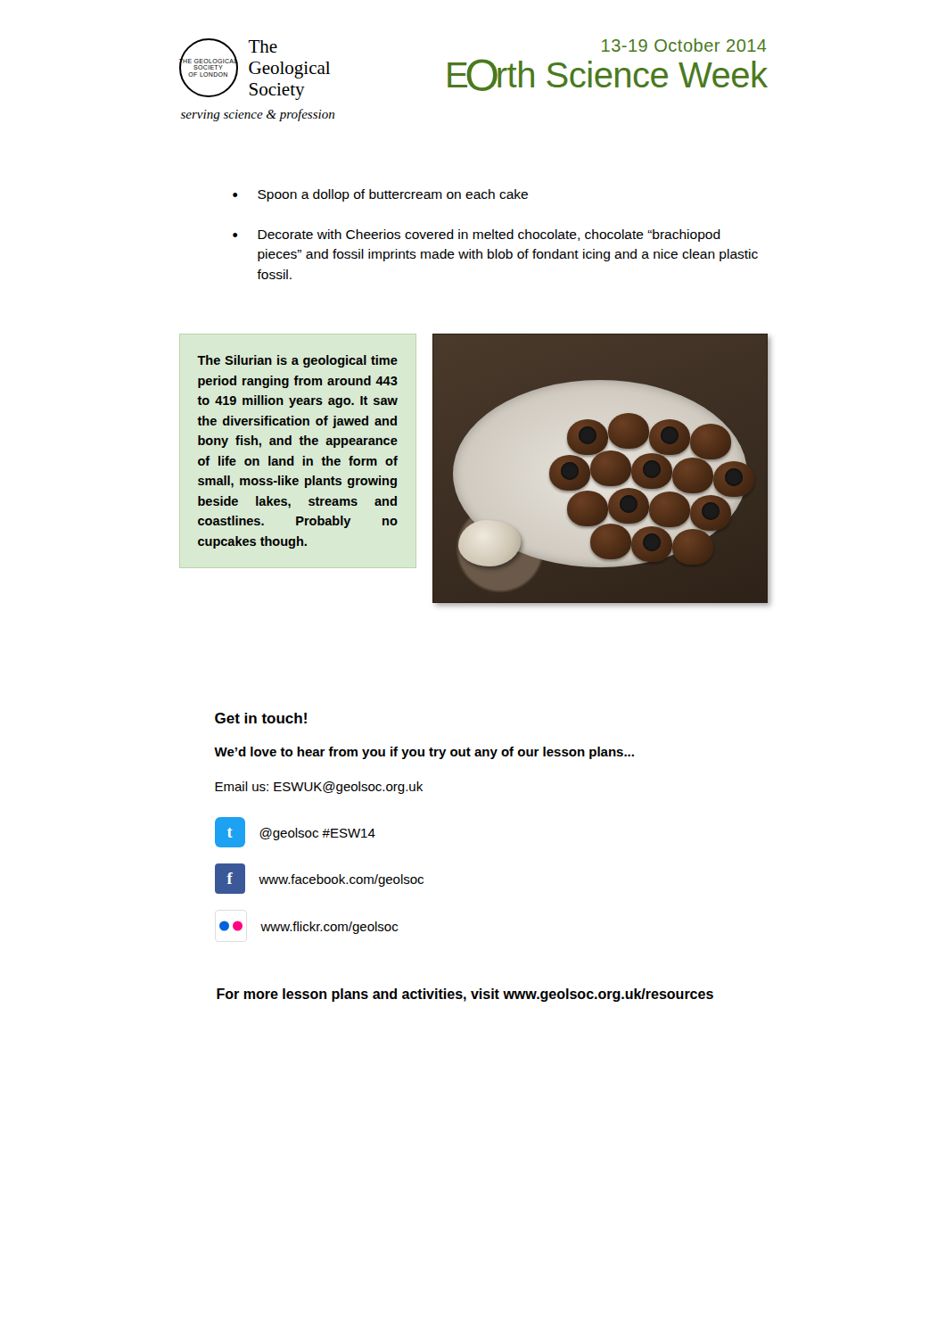THE GEOLOGICAL
SOCIETY
OF LONDON
The
Geological
Society
serving science & profession
13-19 October 2014
EOrth Science Week
Spoon a dollop of buttercream on each cake
Decorate with Cheerios covered in melted chocolate, chocolate “brachiopod pieces” and fossil imprints made with blob of fondant icing and a nice clean plastic fossil.
The Silurian is a geological time period ranging from around 443 to 419 million years ago. It saw the diversification of jawed and bony fish, and the appearance of life on land in the form of small, moss-like plants growing beside lakes, streams and coastlines. Probably no cupcakes though.
Get in touch!
We’d love to hear from you if you try out any of our lesson plans...
Email us: ESWUK@geolsoc.org.uk
t@geolsoc #ESW14
fwww.facebook.com/geolsoc
www.flickr.com/geolsoc
For more lesson plans and activities, visit www.geolsoc.org.uk/resources